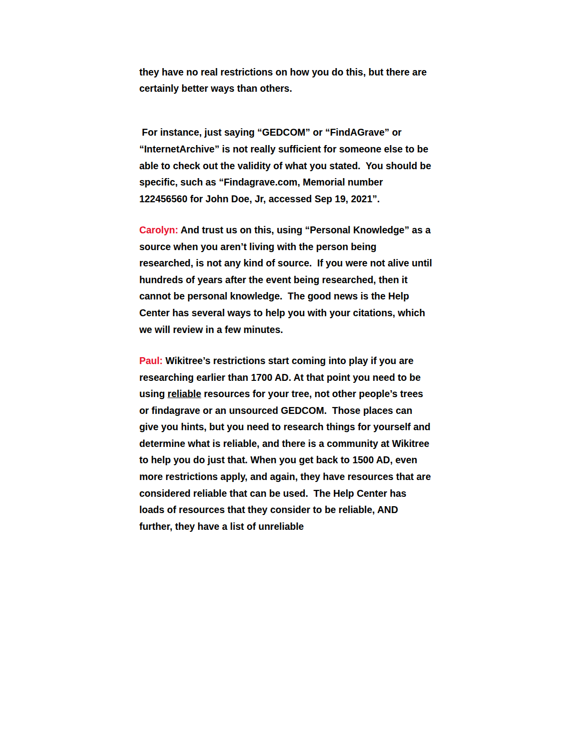they have no real restrictions on how you do this, but there are certainly better ways than others.
For instance, just saying “GEDCOM” or “FindAGrave” or “InternetArchive” is not really sufficient for someone else to be able to check out the validity of what you stated. You should be specific, such as “Findagrave.com, Memorial number 122456560 for John Doe, Jr, accessed Sep 19, 2021”.
Carolyn: And trust us on this, using “Personal Knowledge” as a source when you aren’t living with the person being researched, is not any kind of source. If you were not alive until hundreds of years after the event being researched, then it cannot be personal knowledge. The good news is the Help Center has several ways to help you with your citations, which we will review in a few minutes.
Paul: Wikitree’s restrictions start coming into play if you are researching earlier than 1700 AD. At that point you need to be using reliable resources for your tree, not other people’s trees or findagrave or an unsourced GEDCOM. Those places can give you hints, but you need to research things for yourself and determine what is reliable, and there is a community at Wikitree to help you do just that. When you get back to 1500 AD, even more restrictions apply, and again, they have resources that are considered reliable that can be used. The Help Center has loads of resources that they consider to be reliable, AND further, they have a list of unreliable